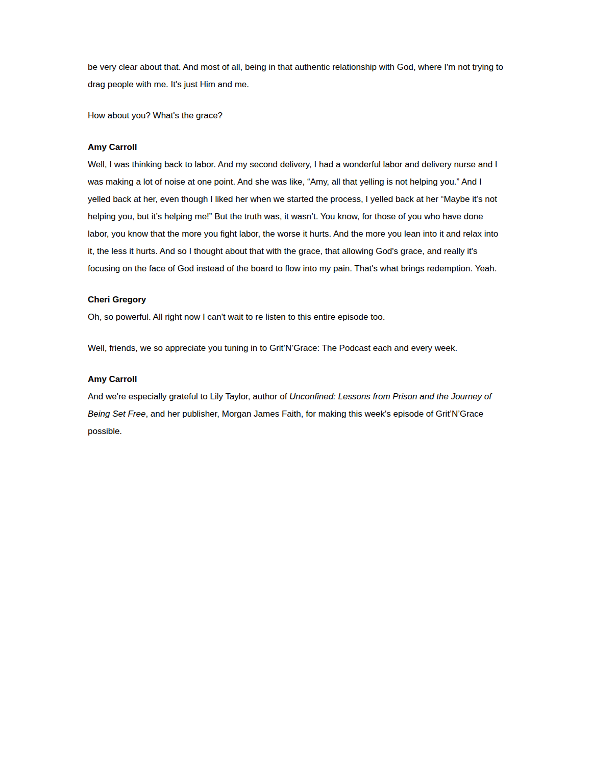be very clear about that. And most of all, being in that authentic relationship with God, where I'm not trying to drag people with me. It's just Him and me.
How about you? What's the grace?
Amy Carroll
Well, I was thinking back to labor. And my second delivery, I had a wonderful labor and delivery nurse and I was making a lot of noise at one point. And she was like, “Amy, all that yelling is not helping you.” And I yelled back at her, even though I liked her when we started the process, I yelled back at her “Maybe it’s not helping you, but it’s helping me!” But the truth was, it wasn’t. You know, for those of you who have done labor, you know that the more you fight labor, the worse it hurts. And the more you lean into it and relax into it, the less it hurts. And so I thought about that with the grace, that allowing God's grace, and really it's focusing on the face of God instead of the board to flow into my pain. That's what brings redemption. Yeah.
Cheri Gregory
Oh, so powerful. All right now I can't wait to re listen to this entire episode too.
Well, friends, we so appreciate you tuning in to Grit’N’Grace: The Podcast each and every week.
Amy Carroll
And we're especially grateful to Lily Taylor, author of Unconfined: Lessons from Prison and the Journey of Being Set Free, and her publisher, Morgan James Faith, for making this week's episode of Grit’N’Grace possible.